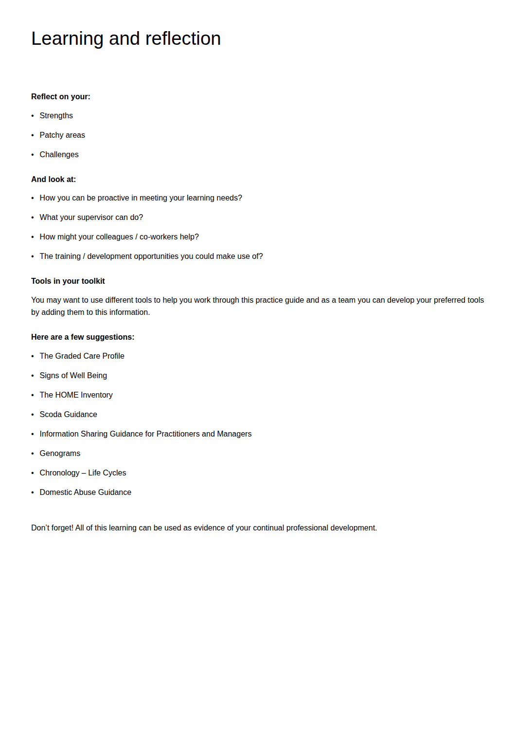Learning and reflection
Reflect on your:
Strengths
Patchy areas
Challenges
And look at:
How you can be proactive in meeting your learning needs?
What your supervisor can do?
How might your colleagues / co-workers help?
The training / development opportunities you could make use of?
Tools in your toolkit
You may want to use different tools to help you work through this practice guide and as a team you can develop your preferred tools by adding them to this information.
Here are a few suggestions:
The Graded Care Profile
Signs of Well Being
The HOME Inventory
Scoda Guidance
Information Sharing Guidance for Practitioners and Managers
Genograms
Chronology – Life Cycles
Domestic Abuse Guidance
Don’t forget! All of this learning can be used as evidence of your continual professional development.